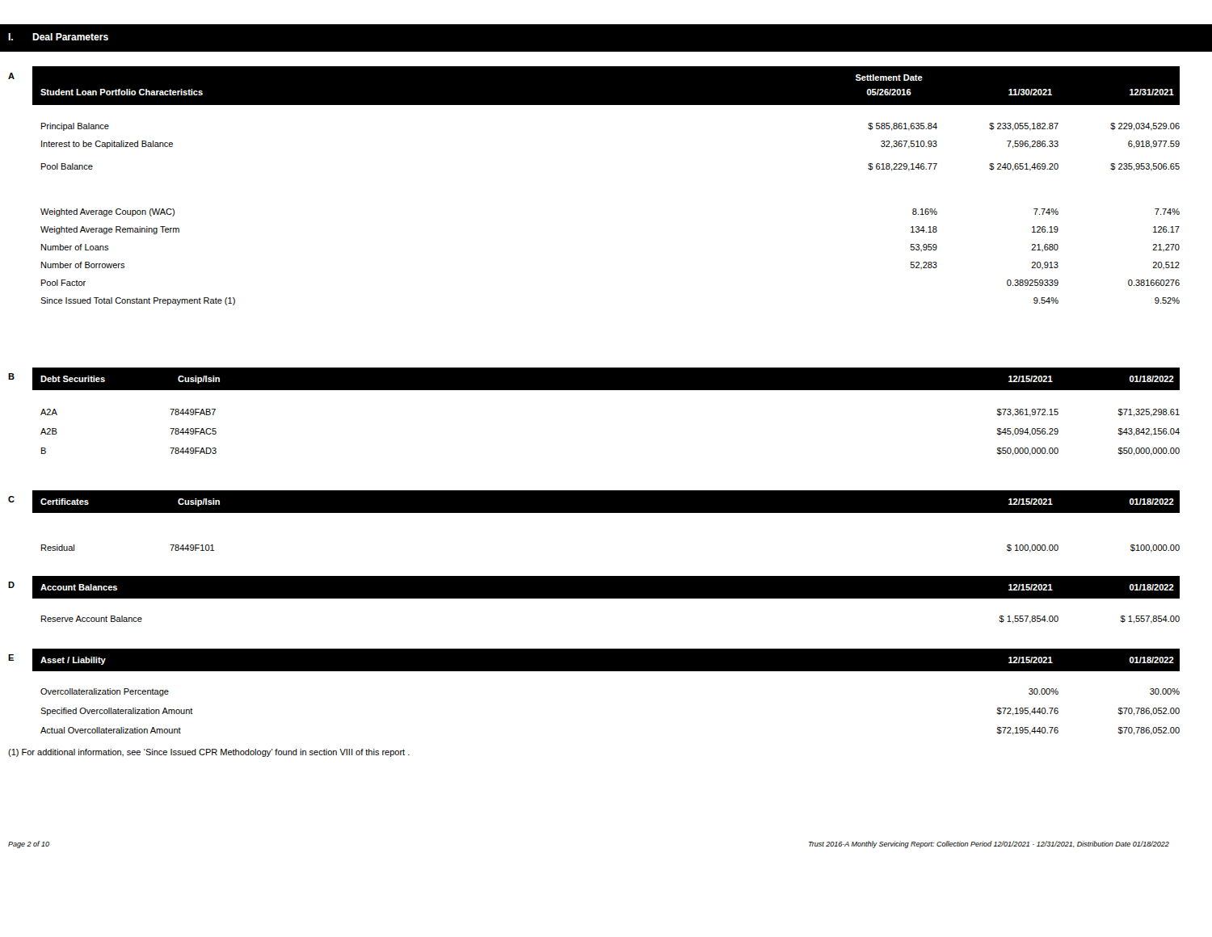I. Deal Parameters
A
Student Loan Portfolio Characteristics Settlement Date 05/26/2016 11/30/2021 12/31/2021
| Principal Balance | $ 585,861,635.84 | $ 233,055,182.87 | $ 229,034,529.06 |
| Interest to be Capitalized Balance | 32,367,510.93 | 7,596,286.33 | 6,918,977.59 |
| Pool Balance | $ 618,229,146.77 | $ 240,651,469.20 | $ 235,953,506.65 |
| Weighted Average Coupon (WAC) | 8.16% | 7.74% | 7.74% |
| Weighted Average Remaining Term | 134.18 | 126.19 | 126.17 |
| Number of Loans | 53,959 | 21,680 | 21,270 |
| Number of Borrowers | 52,283 | 20,913 | 20,512 |
| Pool Factor | | 0.389259339 | 0.381660276 |
| Since Issued Total Constant Prepayment Rate (1) | | 9.54% | 9.52% |
B
Debt Securities Cusip/Isin 12/15/2021 01/18/2022
| A2A | 78449FAB7 | $73,361,972.15 | $71,325,298.61 |
| A2B | 78449FAC5 | $45,094,056.29 | $43,842,156.04 |
| B | 78449FAD3 | $50,000,000.00 | $50,000,000.00 |
C
Certificates Cusip/Isin 12/15/2021 01/18/2022
| Residual | 78449F101 | $ 100,000.00 | $100,000.00 |
D
Account Balances 12/15/2021 01/18/2022
| Reserve Account Balance | $ 1,557,854.00 | $ 1,557,854.00 |
E
Asset / Liability 12/15/2021 01/18/2022
| Overcollateralization Percentage | 30.00% | 30.00% |
| Specified Overcollateralization Amount | $72,195,440.76 | $70,786,052.00 |
| Actual Overcollateralization Amount | $72,195,440.76 | $70,786,052.00 |
(1) For additional information, see ‘Since Issued CPR Methodology’ found in section VIII of this report .
Page 2 of 10
Trust 2016-A Monthly Servicing Report: Collection Period 12/01/2021 - 12/31/2021, Distribution Date 01/18/2022